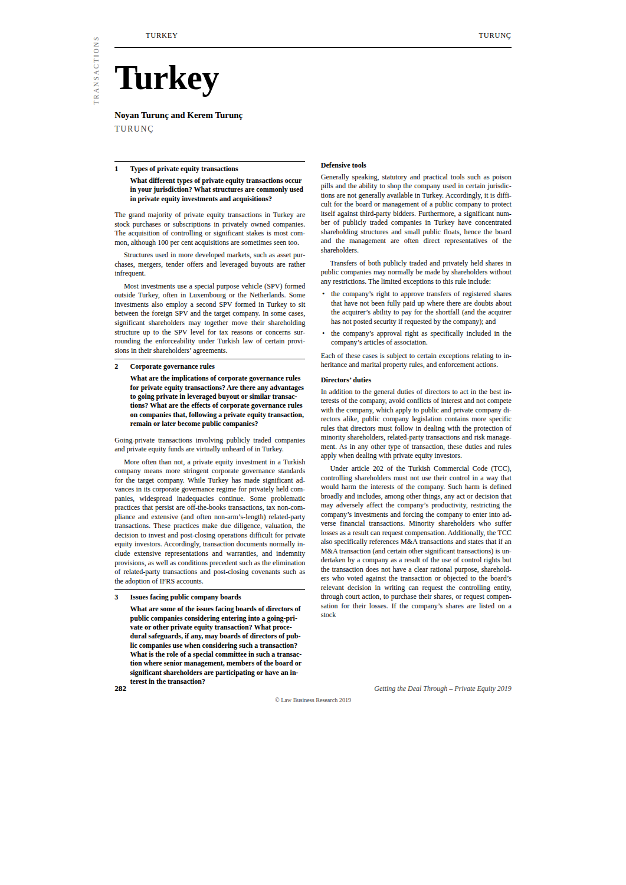Transactions
TURKEY
TURUNÇ
Turkey
Noyan Turunç and Kerem Turunç
TURUNÇ
1
Types of private equity transactions
What different types of private equity transactions occur in your jurisdiction? What structures are commonly used in private equity investments and acquisitions?
The grand majority of private equity transactions in Turkey are stock purchases or subscriptions in privately owned companies. The acquisition of controlling or significant stakes is most common, although 100 per cent acquisitions are sometimes seen too.
Structures used in more developed markets, such as asset purchases, mergers, tender offers and leveraged buyouts are rather infrequent.
Most investments use a special purpose vehicle (SPV) formed outside Turkey, often in Luxembourg or the Netherlands. Some investments also employ a second SPV formed in Turkey to sit between the foreign SPV and the target company. In some cases, significant shareholders may together move their shareholding structure up to the SPV level for tax reasons or concerns surrounding the enforceability under Turkish law of certain provisions in their shareholders’ agreements.
2
Corporate governance rules
What are the implications of corporate governance rules for private equity transactions? Are there any advantages to going private in leveraged buyout or similar transactions? What are the effects of corporate governance rules on companies that, following a private equity transaction, remain or later become public companies?
Going-private transactions involving publicly traded companies and private equity funds are virtually unheard of in Turkey.
More often than not, a private equity investment in a Turkish company means more stringent corporate governance standards for the target company. While Turkey has made significant advances in its corporate governance regime for privately held companies, widespread inadequacies continue. Some problematic practices that persist are off-the-books transactions, tax non-compliance and extensive (and often non-arm’s-length) related-party transactions. These practices make due diligence, valuation, the decision to invest and post-closing operations difficult for private equity investors. Accordingly, transaction documents normally include extensive representations and warranties, and indemnity provisions, as well as conditions precedent such as the elimination of related-party transactions and post-closing covenants such as the adoption of IFRS accounts.
3
Issues facing public company boards
What are some of the issues facing boards of directors of public companies considering entering into a going-private or other private equity transaction? What procedural safeguards, if any, may boards of directors of public companies use when considering such a transaction? What is the role of a special committee in such a transaction where senior management, members of the board or significant shareholders are participating or have an interest in the transaction?
Defensive tools
Generally speaking, statutory and practical tools such as poison pills and the ability to shop the company used in certain jurisdictions are not generally available in Turkey. Accordingly, it is difficult for the board or management of a public company to protect itself against third-party bidders. Furthermore, a significant number of publicly traded companies in Turkey have concentrated shareholding structures and small public floats, hence the board and the management are often direct representatives of the shareholders.
Transfers of both publicly traded and privately held shares in public companies may normally be made by shareholders without any restrictions. The limited exceptions to this rule include:
the company’s right to approve transfers of registered shares that have not been fully paid up where there are doubts about the acquirer’s ability to pay for the shortfall (and the acquirer has not posted security if requested by the company); and
the company’s approval right as specifically included in the company’s articles of association.
Each of these cases is subject to certain exceptions relating to inheritance and marital property rules, and enforcement actions.
Directors’ duties
In addition to the general duties of directors to act in the best interests of the company, avoid conflicts of interest and not compete with the company, which apply to public and private company directors alike, public company legislation contains more specific rules that directors must follow in dealing with the protection of minority shareholders, related-party transactions and risk management. As in any other type of transaction, these duties and rules apply when dealing with private equity investors.
Under article 202 of the Turkish Commercial Code (TCC), controlling shareholders must not use their control in a way that would harm the interests of the company. Such harm is defined broadly and includes, among other things, any act or decision that may adversely affect the company’s productivity, restricting the company’s investments and forcing the company to enter into adverse financial transactions. Minority shareholders who suffer losses as a result can request compensation. Additionally, the TCC also specifically references M&A transactions and states that if an M&A transaction (and certain other significant transactions) is undertaken by a company as a result of the use of control rights but the transaction does not have a clear rational purpose, shareholders who voted against the transaction or objected to the board’s relevant decision in writing can request the controlling entity, through court action, to purchase their shares, or request compensation for their losses. If the company’s shares are listed on a stock
282
Getting the Deal Through – Private Equity 2019
© Law Business Research 2019